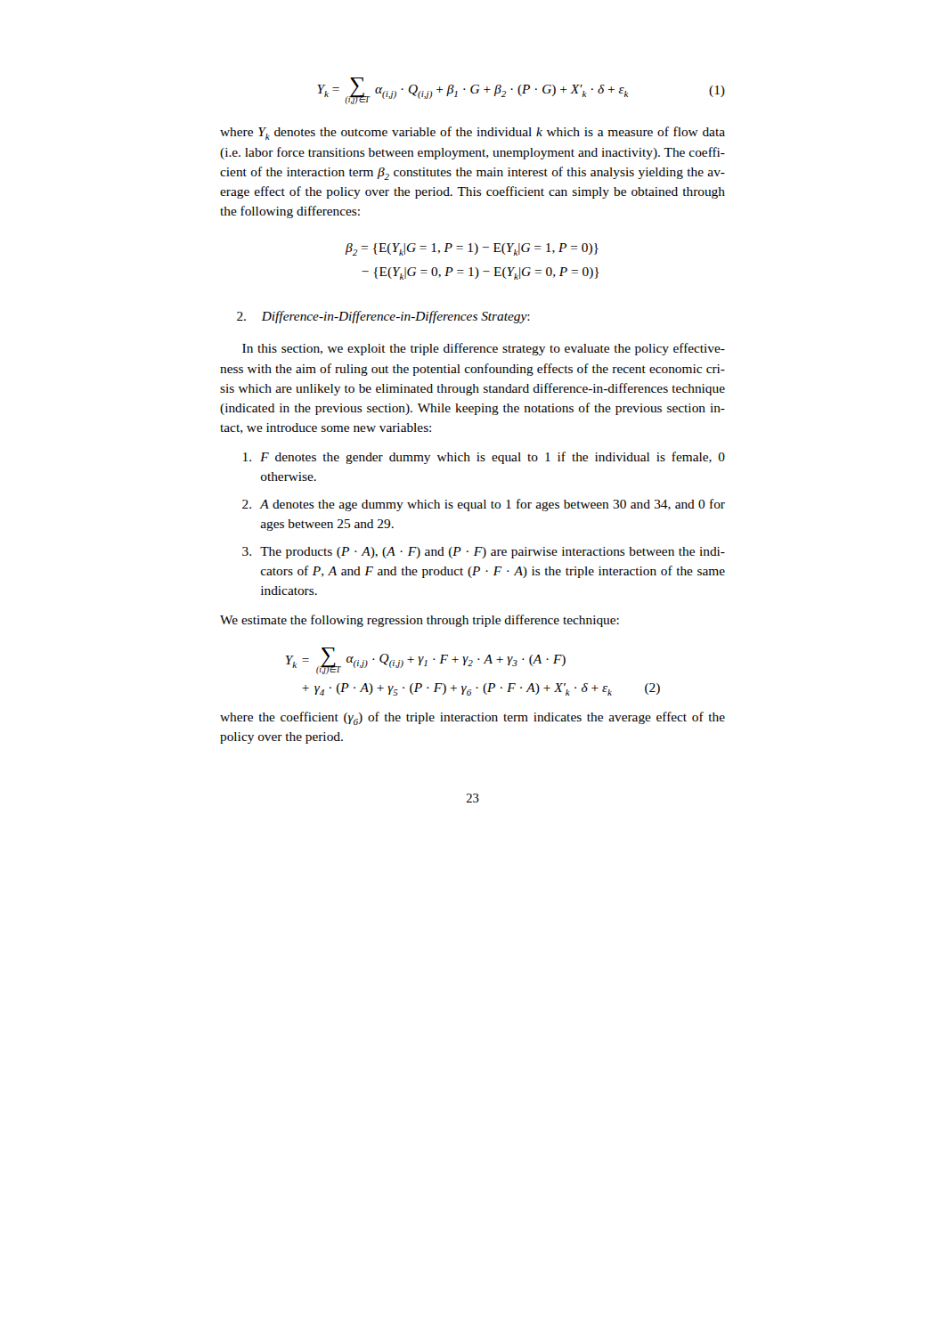Yk = ∑(i,j)∈T α(i,j) · Q(i,j) + β1 · G + β2 · (P · G) + X′k · δ + εk (1)
where Yk denotes the outcome variable of the individual k which is a measure of flow data (i.e. labor force transitions between employment, unemployment and inactivity). The coefficient of the interaction term β2 constitutes the main interest of this analysis yielding the average effect of the policy over the period. This coefficient can simply be obtained through the following differences:
β2 = {E(Yk|G = 1, P = 1) − E(Yk|G = 1, P = 0)} − {E(Yk|G = 0, P = 1) − E(Yk|G = 0, P = 0)}
2. Difference-in-Difference-in-Differences Strategy:
In this section, we exploit the triple difference strategy to evaluate the policy effectiveness with the aim of ruling out the potential confounding effects of the recent economic crisis which are unlikely to be eliminated through standard difference-in-differences technique (indicated in the previous section). While keeping the notations of the previous section intact, we introduce some new variables:
F denotes the gender dummy which is equal to 1 if the individual is female, 0 otherwise.
A denotes the age dummy which is equal to 1 for ages between 30 and 34, and 0 for ages between 25 and 29.
The products (P · A), (A · F) and (P · F) are pairwise interactions between the indicators of P, A and F and the product (P · F · A) is the triple interaction of the same indicators.
We estimate the following regression through triple difference technique:
| Y k | = | ∑ (i,j)∈ T α (i,j) · Q (i,j) + γ 1 · F + γ 2 · A + γ 3 · ( A · F ) | |
| | + | γ 4 · ( P · A ) + γ 5 · ( P · F ) + γ 6 · ( P · F · A ) + X′ k · δ + ε k | (2) |
where the coefficient (γ6) of the triple interaction term indicates the average effect of the policy over the period.
23